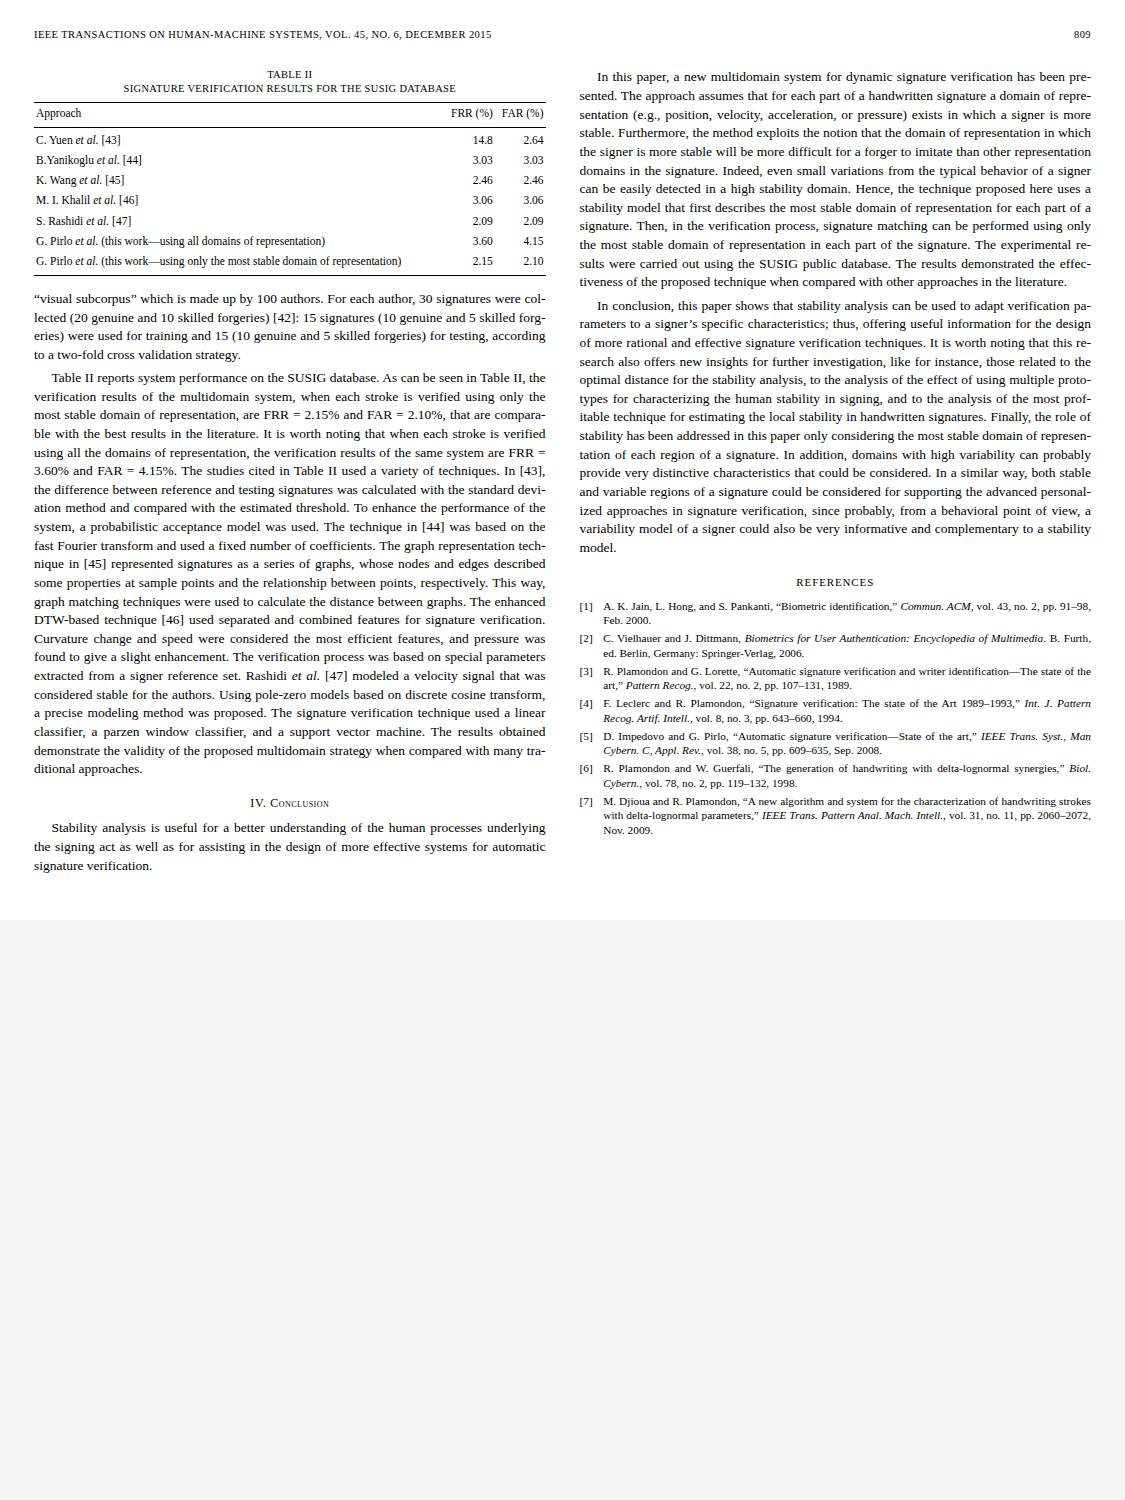IEEE Transactions on Human-Machine Systems, Vol. 45, No. 6, December 2015 809
Table II Signature Verification Results for the SUSIG Database
| Approach | FRR (%) | FAR (%) |
| --- | --- | --- |
| C. Yuen et al. [43] | 14.8 | 2.64 |
| B.Yanikoglu et al. [44] | 3.03 | 3.03 |
| K. Wang et al. [45] | 2.46 | 2.46 |
| M. I. Khalil et al. [46] | 3.06 | 3.06 |
| S. Rashidi et al. [47] | 2.09 | 2.09 |
| G. Pirlo et al. (this work—using all domains of representation) | 3.60 | 4.15 |
| G. Pirlo et al. (this work—using only the most stable domain of representation) | 2.15 | 2.10 |
“visual subcorpus” which is made up by 100 authors. For each author, 30 signatures were collected (20 genuine and 10 skilled forgeries) [42]: 15 signatures (10 genuine and 5 skilled forgeries) were used for training and 15 (10 genuine and 5 skilled forgeries) for testing, according to a two-fold cross validation strategy.
Table II reports system performance on the SUSIG database. As can be seen in Table II, the verification results of the multidomain system, when each stroke is verified using only the most stable domain of representation, are FRR = 2.15% and FAR = 2.10%, that are comparable with the best results in the literature. It is worth noting that when each stroke is verified using all the domains of representation, the verification results of the same system are FRR = 3.60% and FAR = 4.15%. The studies cited in Table II used a variety of techniques. In [43], the difference between reference and testing signatures was calculated with the standard deviation method and compared with the estimated threshold. To enhance the performance of the system, a probabilistic acceptance model was used. The technique in [44] was based on the fast Fourier transform and used a fixed number of coefficients. The graph representation technique in [45] represented signatures as a series of graphs, whose nodes and edges described some properties at sample points and the relationship between points, respectively. This way, graph matching techniques were used to calculate the distance between graphs. The enhanced DTW-based technique [46] used separated and combined features for signature verification. Curvature change and speed were considered the most efficient features, and pressure was found to give a slight enhancement. The verification process was based on special parameters extracted from a signer reference set. Rashidi et al. [47] modeled a velocity signal that was considered stable for the authors. Using pole-zero models based on discrete cosine transform, a precise modeling method was proposed. The signature verification technique used a linear classifier, a parzen window classifier, and a support vector machine. The results obtained demonstrate the validity of the proposed multidomain strategy when compared with many traditional approaches.
IV. Conclusion
Stability analysis is useful for a better understanding of the human processes underlying the signing act as well as for assisting in the design of more effective systems for automatic signature verification.
In this paper, a new multidomain system for dynamic signature verification has been presented. The approach assumes that for each part of a handwritten signature a domain of representation (e.g., position, velocity, acceleration, or pressure) exists in which a signer is more stable. Furthermore, the method exploits the notion that the domain of representation in which the signer is more stable will be more difficult for a forger to imitate than other representation domains in the signature. Indeed, even small variations from the typical behavior of a signer can be easily detected in a high stability domain. Hence, the technique proposed here uses a stability model that first describes the most stable domain of representation for each part of a signature. Then, in the verification process, signature matching can be performed using only the most stable domain of representation in each part of the signature. The experimental results were carried out using the SUSIG public database. The results demonstrated the effectiveness of the proposed technique when compared with other approaches in the literature.
In conclusion, this paper shows that stability analysis can be used to adapt verification parameters to a signer’s specific characteristics; thus, offering useful information for the design of more rational and effective signature verification techniques. It is worth noting that this research also offers new insights for further investigation, like for instance, those related to the optimal distance for the stability analysis, to the analysis of the effect of using multiple prototypes for characterizing the human stability in signing, and to the analysis of the most profitable technique for estimating the local stability in handwritten signatures. Finally, the role of stability has been addressed in this paper only considering the most stable domain of representation of each region of a signature. In addition, domains with high variability can probably provide very distinctive characteristics that could be considered. In a similar way, both stable and variable regions of a signature could be considered for supporting the advanced personalized approaches in signature verification, since probably, from a behavioral point of view, a variability model of a signer could also be very informative and complementary to a stability model.
References
[1] A. K. Jain, L. Hong, and S. Pankanti, “Biometric identification,” Commun. ACM, vol. 43, no. 2, pp. 91–98, Feb. 2000.
[2] C. Vielhauer and J. Dittmann, Biometrics for User Authentication: Encyclopedia of Multimedia. B. Furth, ed. Berlin, Germany: Springer-Verlag, 2006.
[3] R. Plamondon and G. Lorette, “Automatic signature verification and writer identification—The state of the art,” Pattern Recog., vol. 22, no. 2, pp. 107–131, 1989.
[4] F. Leclerc and R. Plamondon, “Signature verification: The state of the Art 1989–1993,” Int. J. Pattern Recog. Artif. Intell., vol. 8, no. 3, pp. 643–660, 1994.
[5] D. Impedovo and G. Pirlo, “Automatic signature verification—State of the art,” IEEE Trans. Syst., Man Cybern. C, Appl. Rev., vol. 38, no. 5, pp. 609–635, Sep. 2008.
[6] R. Plamondon and W. Guerfali, “The generation of handwriting with delta-lognormal synergies,” Biol. Cybern., vol. 78, no. 2, pp. 119–132, 1998.
[7] M. Djioua and R. Plamondon, “A new algorithm and system for the characterization of handwriting strokes with delta-lognormal parameters,” IEEE Trans. Pattern Anal. Mach. Intell., vol. 31, no. 11, pp. 2060–2072, Nov. 2009.